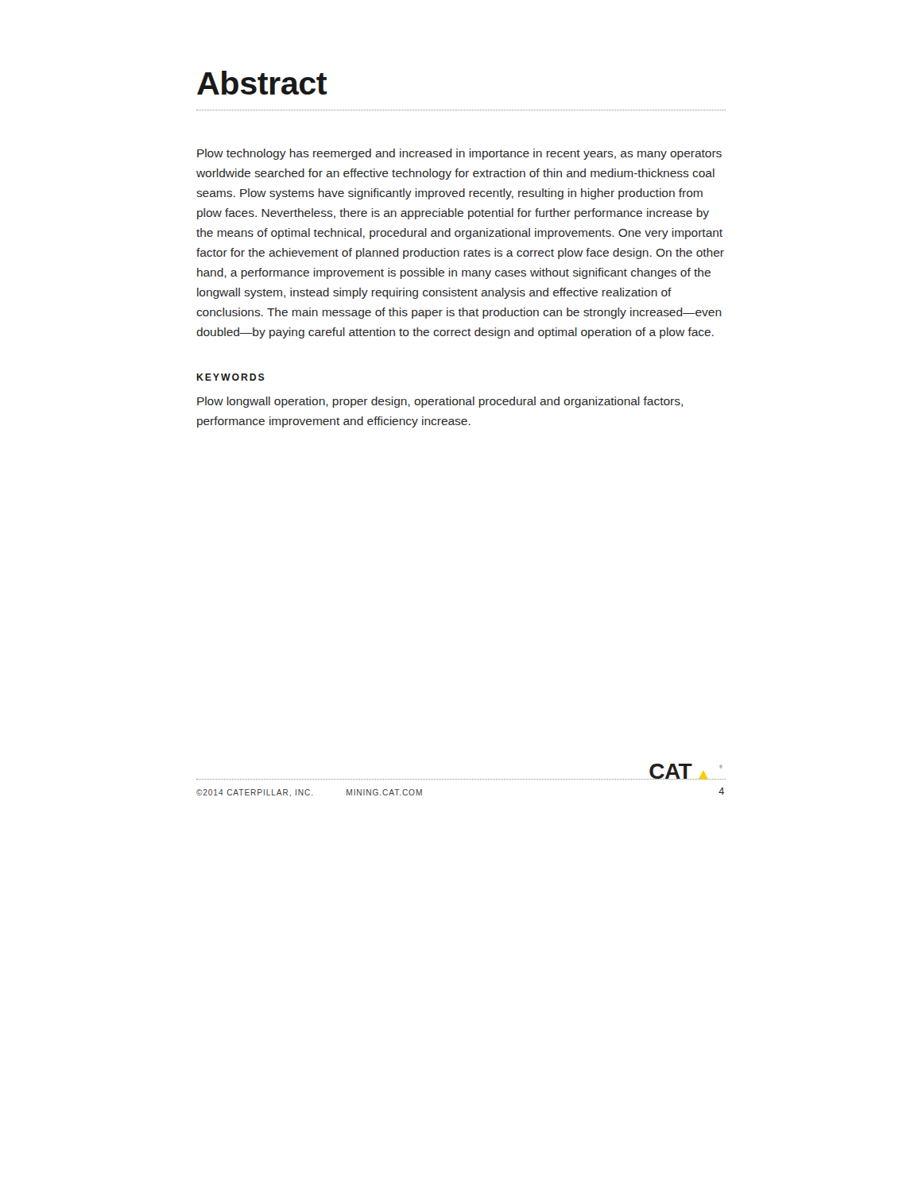Abstract
Plow technology has reemerged and increased in importance in recent years, as many operators worldwide searched for an effective technology for extraction of thin and medium-thickness coal seams. Plow systems have significantly improved recently, resulting in higher production from plow faces. Nevertheless, there is an appreciable potential for further performance increase by the means of optimal technical, procedural and organizational improvements. One very important factor for the achievement of planned production rates is a correct plow face design. On the other hand, a performance improvement is possible in many cases without significant changes of the longwall system, instead simply requiring consistent analysis and effective realization of conclusions. The main message of this paper is that production can be strongly increased—even doubled—by paying careful attention to the correct design and optimal operation of a plow face.
KEYWORDS
Plow longwall operation, proper design, operational procedural and organizational factors, performance improvement and efficiency increase.
CAT ®
©2014 CATERPILLAR, INC. MINING.CAT.COM
4